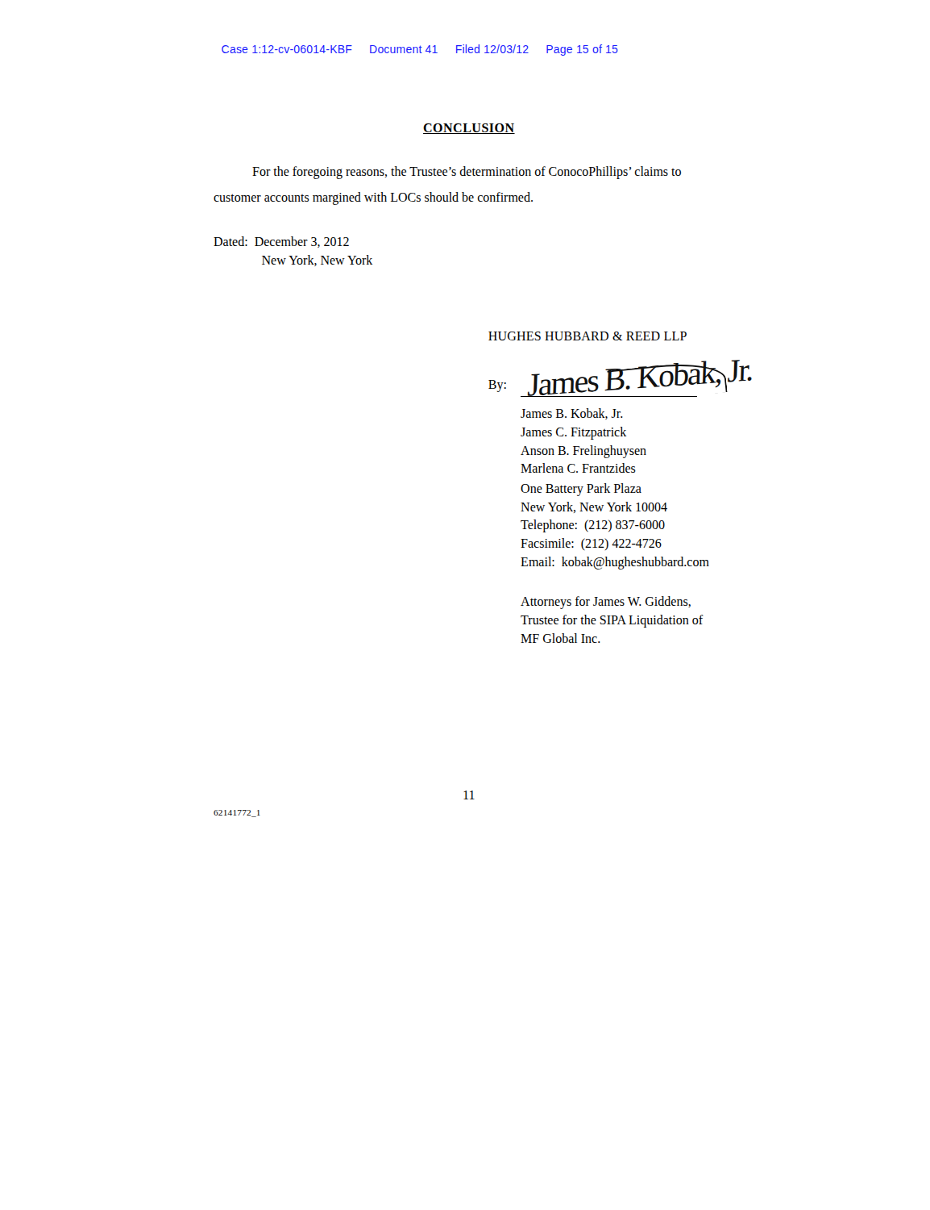Case 1:12-cv-06014-KBF Document 41 Filed 12/03/12 Page 15 of 15
CONCLUSION
For the foregoing reasons, the Trustee’s determination of ConocoPhillips’ claims to customer accounts margined with LOCs should be confirmed.
Dated: December 3, 2012 New York, New York
HUGHES HUBBARD & REED LLP
By: James B. Kobak, Jr.
James B. Kobak, Jr.
James C. Fitzpatrick
Anson B. Frelinghuysen
Marlena C. Frantzides
One Battery Park Plaza
New York, New York 10004
Telephone: (212) 837-6000
Facsimile: (212) 422-4726
Email: kobak@hugheshubbard.com
Attorneys for James W. Giddens,
Trustee for the SIPA Liquidation of
MF Global Inc.
11
62141772_1